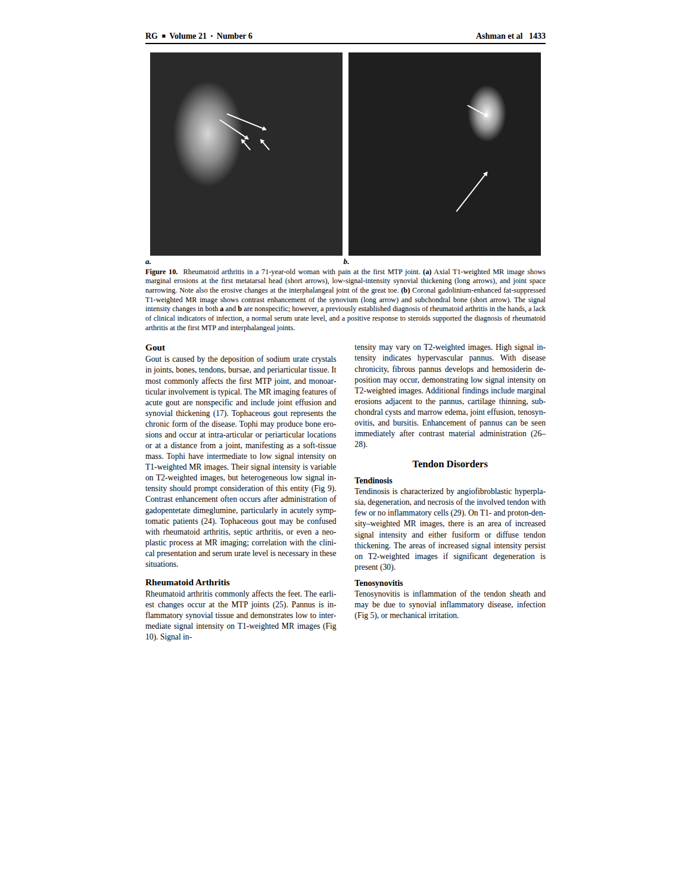RG ■ Volume 21 • Number 6
Ashman et al 1433
a. b.
Figure 10. Rheumatoid arthritis in a 71-year-old woman with pain at the first MTP joint. (a) Axial T1-weighted MR image shows marginal erosions at the first metatarsal head (short arrows), low-signal-intensity synovial thickening (long arrows), and joint space narrowing. Note also the erosive changes at the interphalangeal joint of the great toe. (b) Coronal gadolinium-enhanced fat-suppressed T1-weighted MR image shows contrast enhancement of the synovium (long arrow) and subchondral bone (short arrow). The signal intensity changes in both a and b are nonspecific; however, a previously established diagnosis of rheumatoid arthritis in the hands, a lack of clinical indicators of infection, a normal serum urate level, and a positive response to steroids supported the diagnosis of rheumatoid arthritis at the first MTP and interphalangeal joints.
Gout
Gout is caused by the deposition of sodium urate crystals in joints, bones, tendons, bursae, and periarticular tissue. It most commonly affects the first MTP joint, and monoarticular involvement is typical. The MR imaging features of acute gout are nonspecific and include joint effusion and synovial thickening (17). Tophaceous gout represents the chronic form of the disease. Tophi may produce bone erosions and occur at intra-articular or periarticular locations or at a distance from a joint, manifesting as a soft-tissue mass. Tophi have intermediate to low signal intensity on T1-weighted MR images. Their signal intensity is variable on T2-weighted images, but heterogeneous low signal intensity should prompt consideration of this entity (Fig 9). Contrast enhancement often occurs after administration of gadopentetate dimeglumine, particularly in acutely symptomatic patients (24). Tophaceous gout may be confused with rheumatoid arthritis, septic arthritis, or even a neoplastic process at MR imaging; correlation with the clinical presentation and serum urate level is necessary in these situations.
Rheumatoid Arthritis
Rheumatoid arthritis commonly affects the feet. The earliest changes occur at the MTP joints (25). Pannus is inflammatory synovial tissue and demonstrates low to intermediate signal intensity on T1-weighted MR images (Fig 10). Signal in-
tensity may vary on T2-weighted images. High signal intensity indicates hypervascular pannus. With disease chronicity, fibrous pannus develops and hemosiderin deposition may occur, demonstrating low signal intensity on T2-weighted images. Additional findings include marginal erosions adjacent to the pannus, cartilage thinning, subchondral cysts and marrow edema, joint effusion, tenosynovitis, and bursitis. Enhancement of pannus can be seen immediately after contrast material administration (26–28).
Tendon Disorders
Tendinosis
Tendinosis is characterized by angiofibroblastic hyperplasia, degeneration, and necrosis of the involved tendon with few or no inflammatory cells (29). On T1- and proton-density–weighted MR images, there is an area of increased signal intensity and either fusiform or diffuse tendon thickening. The areas of increased signal intensity persist on T2-weighted images if significant degeneration is present (30).
Tenosynovitis
Tenosynovitis is inflammation of the tendon sheath and may be due to synovial inflammatory disease, infection (Fig 5), or mechanical irritation.